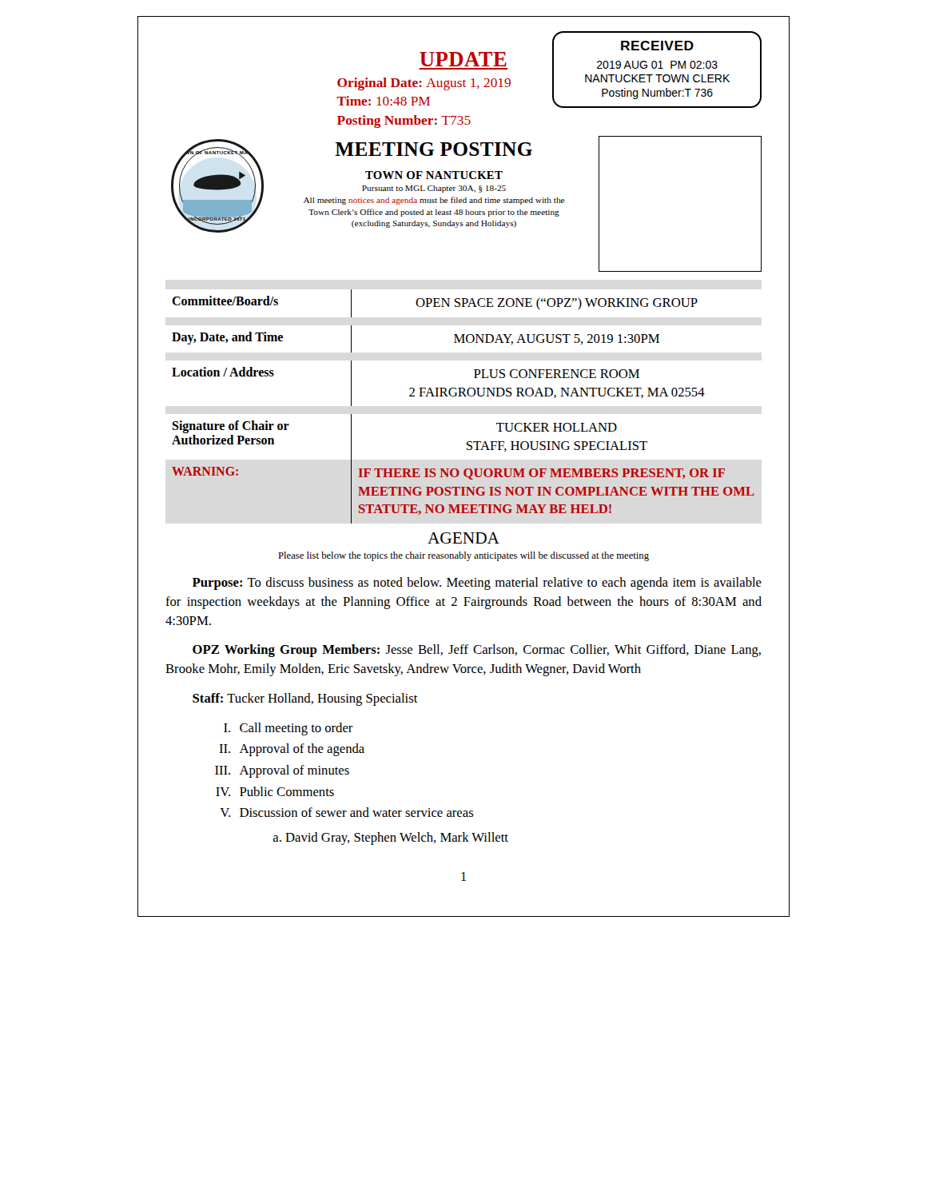RECEIVED
2019 AUG 01 PM 02:03
NANTUCKET TOWN CLERK
Posting Number:T 736
UPDATE
Original Date: August 1, 2019
Time: 10:48 PM
Posting Number: T735
TOWN OF NANTUCKET MASS.
INCORPORATED 1671
MEETING POSTING
TOWN OF NANTUCKET
Pursuant to MGL Chapter 30A, § 18-25
All meeting notices and agenda must be filed and time stamped with the
Town Clerk’s Office and posted at least 48 hours prior to the meeting
(excluding Saturdays, Sundays and Holidays)
| Committee/Board/s | OPEN SPACE ZONE (“OPZ”) WORKING GROUP |
| Day, Date, and Time | MONDAY, AUGUST 5, 2019 1:30PM |
| Location / Address | PLUS CONFERENCE ROOM 2 FAIRGROUNDS ROAD, NANTUCKET, MA 02554 |
| Signature of Chair or Authorized Person | TUCKER HOLLAND STAFF, HOUSING SPECIALIST |
| WARNING: | IF THERE IS NO QUORUM OF MEMBERS PRESENT, OR IF MEETING POSTING IS NOT IN COMPLIANCE WITH THE OML STATUTE, NO MEETING MAY BE HELD! |
AGENDA
Please list below the topics the chair reasonably anticipates will be discussed at the meeting
Purpose: To discuss business as noted below. Meeting material relative to each agenda item is available for inspection weekdays at the Planning Office at 2 Fairgrounds Road between the hours of 8:30AM and 4:30PM.
OPZ Working Group Members: Jesse Bell, Jeff Carlson, Cormac Collier, Whit Gifford, Diane Lang, Brooke Mohr, Emily Molden, Eric Savetsky, Andrew Vorce, Judith Wegner, David Worth
Staff: Tucker Holland, Housing Specialist
Call meeting to order
Approval of the agenda
Approval of minutes
Public Comments
Discussion of sewer and water service areas
David Gray, Stephen Welch, Mark Willett
1